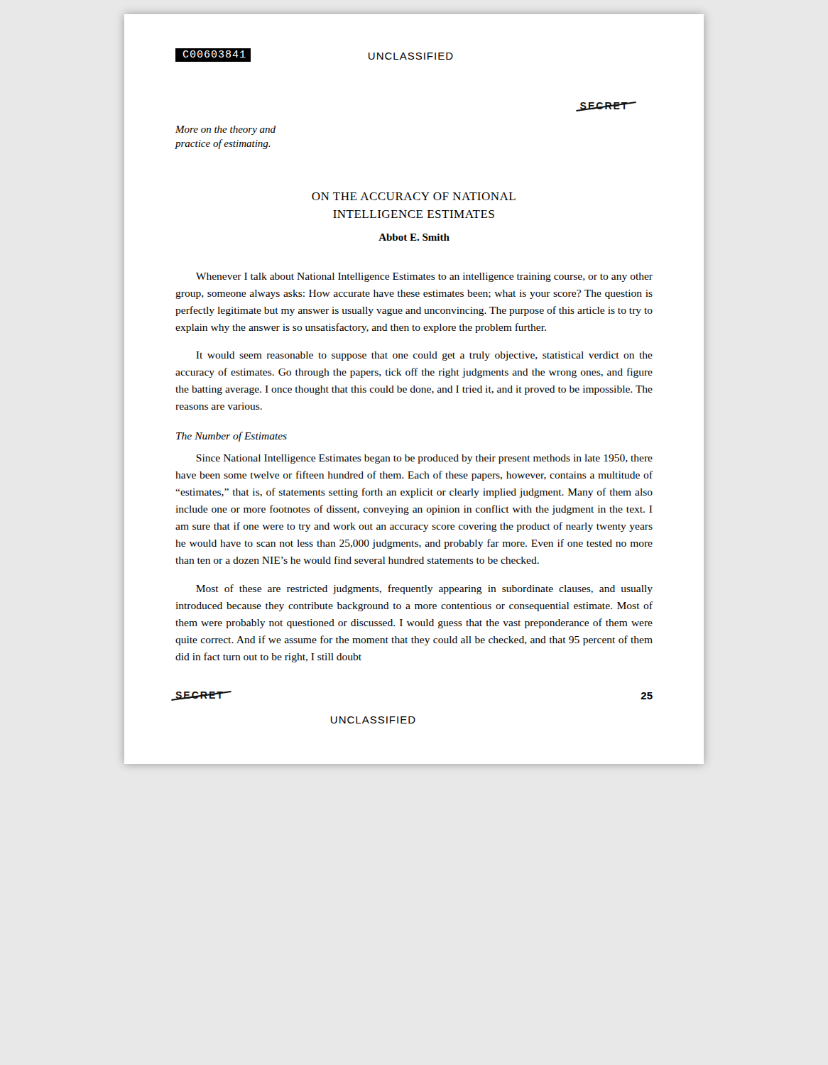C00603841
UNCLASSIFIED
SECRET
More on the theory and
practice of estimating.
On the Accuracy of National
Intelligence Estimates
Abbot E. Smith
Whenever I talk about National Intelligence Estimates to an intelligence training course, or to any other group, someone always asks: How accurate have these estimates been; what is your score? The question is perfectly legitimate but my answer is usually vague and unconvincing. The purpose of this article is to try to explain why the answer is so unsatisfactory, and then to explore the problem further.
It would seem reasonable to suppose that one could get a truly objective, statistical verdict on the accuracy of estimates. Go through the papers, tick off the right judgments and the wrong ones, and figure the batting average. I once thought that this could be done, and I tried it, and it proved to be impossible. The reasons are various.
The Number of Estimates
Since National Intelligence Estimates began to be produced by their present methods in late 1950, there have been some twelve or fifteen hundred of them. Each of these papers, however, contains a multitude of “estimates,” that is, of statements setting forth an explicit or clearly implied judgment. Many of them also include one or more footnotes of dissent, conveying an opinion in conflict with the judgment in the text. I am sure that if one were to try and work out an accuracy score covering the product of nearly twenty years he would have to scan not less than 25,000 judgments, and probably far more. Even if one tested no more than ten or a dozen NIE’s he would find several hundred statements to be checked.
Most of these are restricted judgments, frequently appearing in subordinate clauses, and usually introduced because they contribute background to a more contentious or consequential estimate. Most of them were probably not questioned or discussed. I would guess that the vast preponderance of them were quite correct. And if we assume for the moment that they could all be checked, and that 95 percent of them did in fact turn out to be right, I still doubt
SECRET
25
UNCLASSIFIED